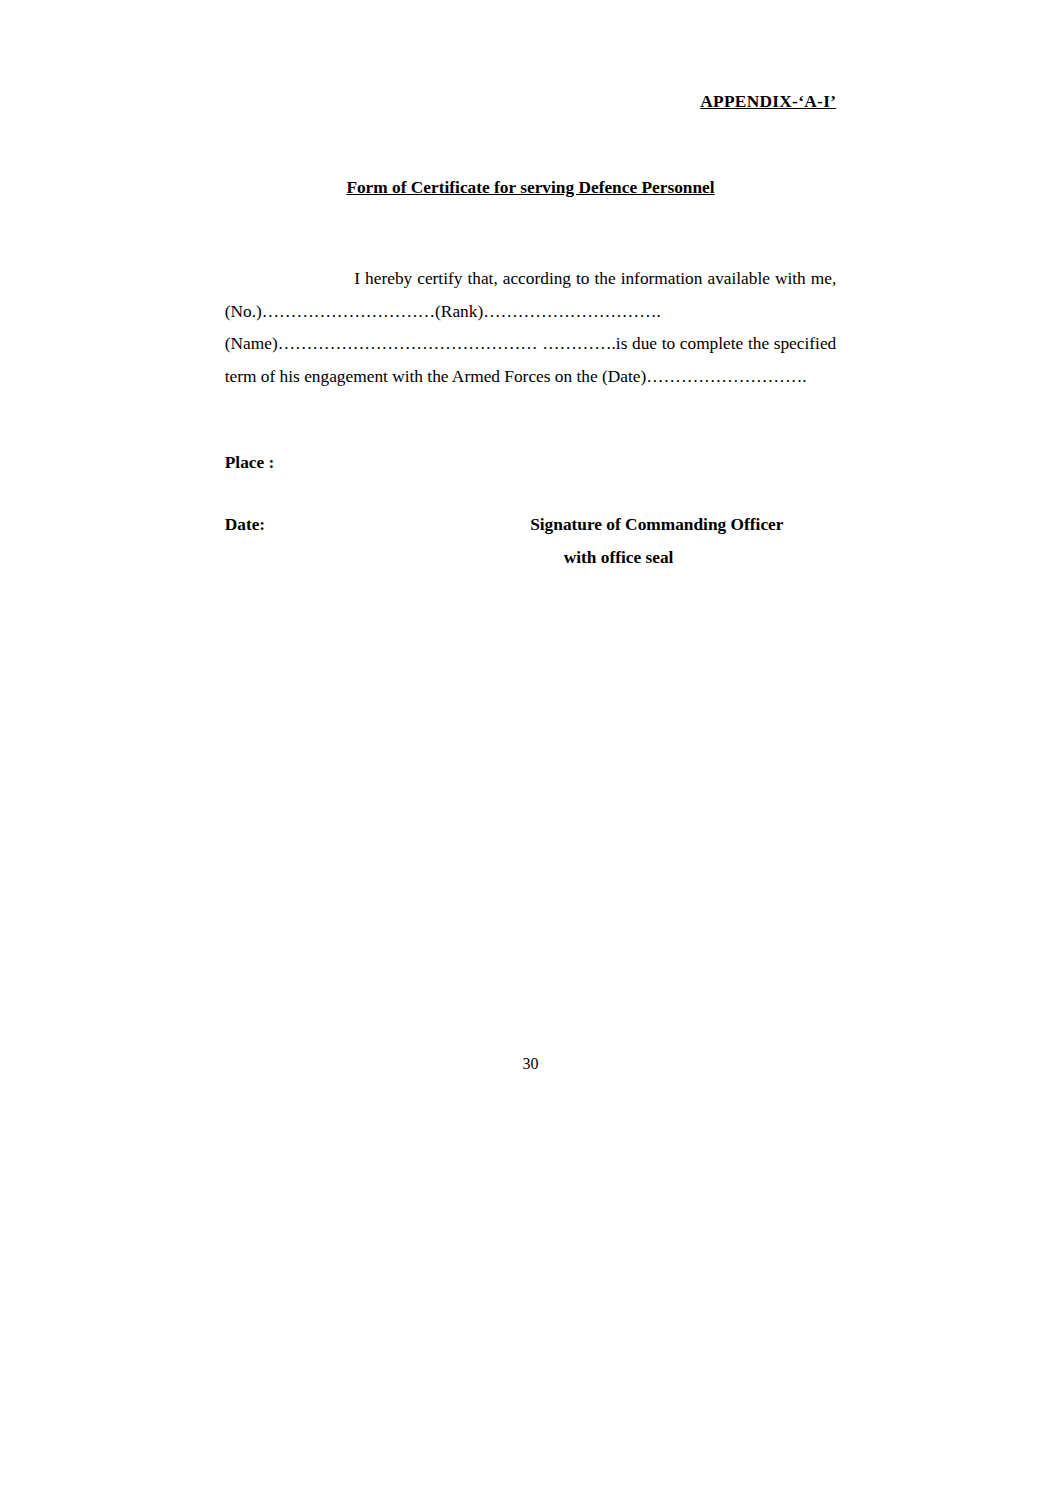APPENDIX-‘A-I’
Form of Certificate for serving Defence Personnel
I hereby certify that, according to the information available with me, (No.)…………………………(Rank)………………………….(Name)……………………………………… ………….is due to complete the specified term of his engagement with the Armed Forces on the (Date)……………………….
Place :
Date:
Signature of Commanding Officer with office seal
30